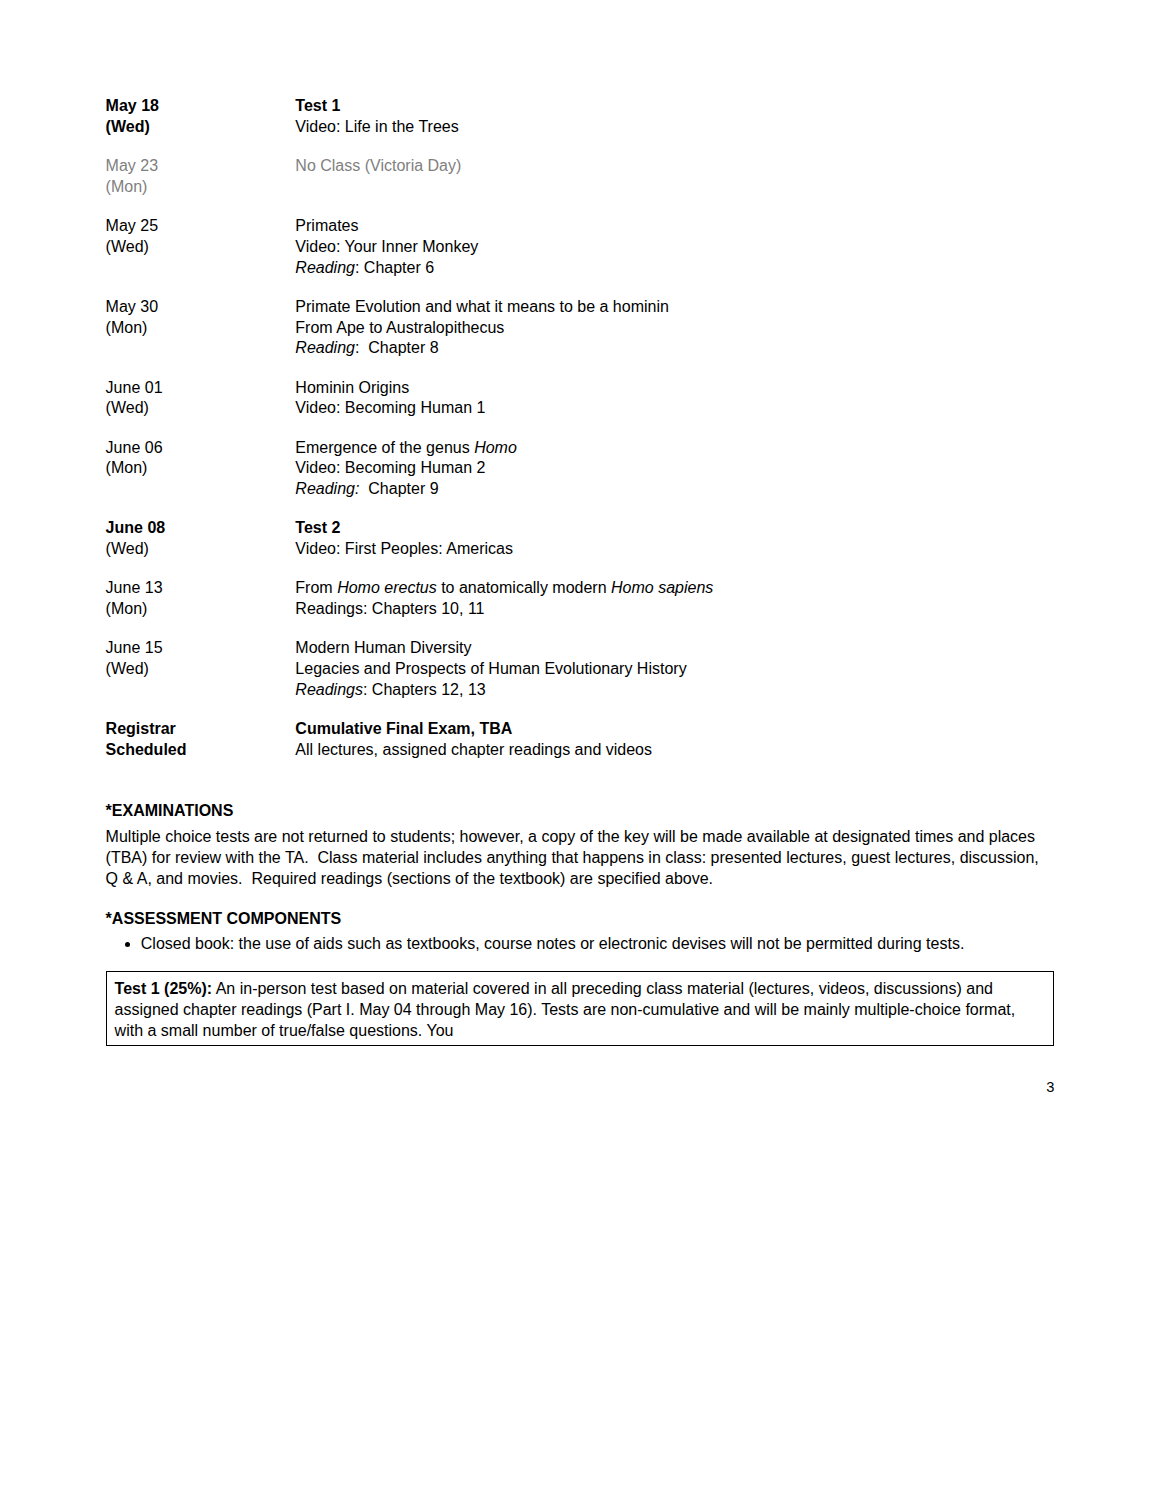| May 18 (Wed) | Test 1 Video: Life in the Trees |
| May 23 (Mon) | No Class (Victoria Day) |
| May 25 (Wed) | Primates Video: Your Inner Monkey Reading : Chapter 6 |
| May 30 (Mon) | Primate Evolution and what it means to be a hominin From Ape to Australopithecus Reading : Chapter 8 |
| June 01 (Wed) | Hominin Origins Video: Becoming Human 1 |
| June 06 (Mon) | Emergence of the genus Homo Video: Becoming Human 2 Reading: Chapter 9 |
| June 08 (Wed) | Test 2 Video: First Peoples: Americas |
| June 13 (Mon) | From Homo erectus to anatomically modern Homo sapiens Readings: Chapters 10, 11 |
| June 15 (Wed) | Modern Human Diversity Legacies and Prospects of Human Evolutionary History Readings : Chapters 12, 13 |
| Registrar Scheduled | Cumulative Final Exam, TBA All lectures, assigned chapter readings and videos |
*EXAMINATIONS
Multiple choice tests are not returned to students; however, a copy of the key will be made available at designated times and places (TBA) for review with the TA. Class material includes anything that happens in class: presented lectures, guest lectures, discussion, Q & A, and movies. Required readings (sections of the textbook) are specified above.
*ASSESSMENT COMPONENTS
Closed book: the use of aids such as textbooks, course notes or electronic devises will not be permitted during tests.
Test 1 (25%): An in-person test based on material covered in all preceding class material (lectures, videos, discussions) and assigned chapter readings (Part I. May 04 through May 16). Tests are non-cumulative and will be mainly multiple-choice format, with a small number of true/false questions. You
3